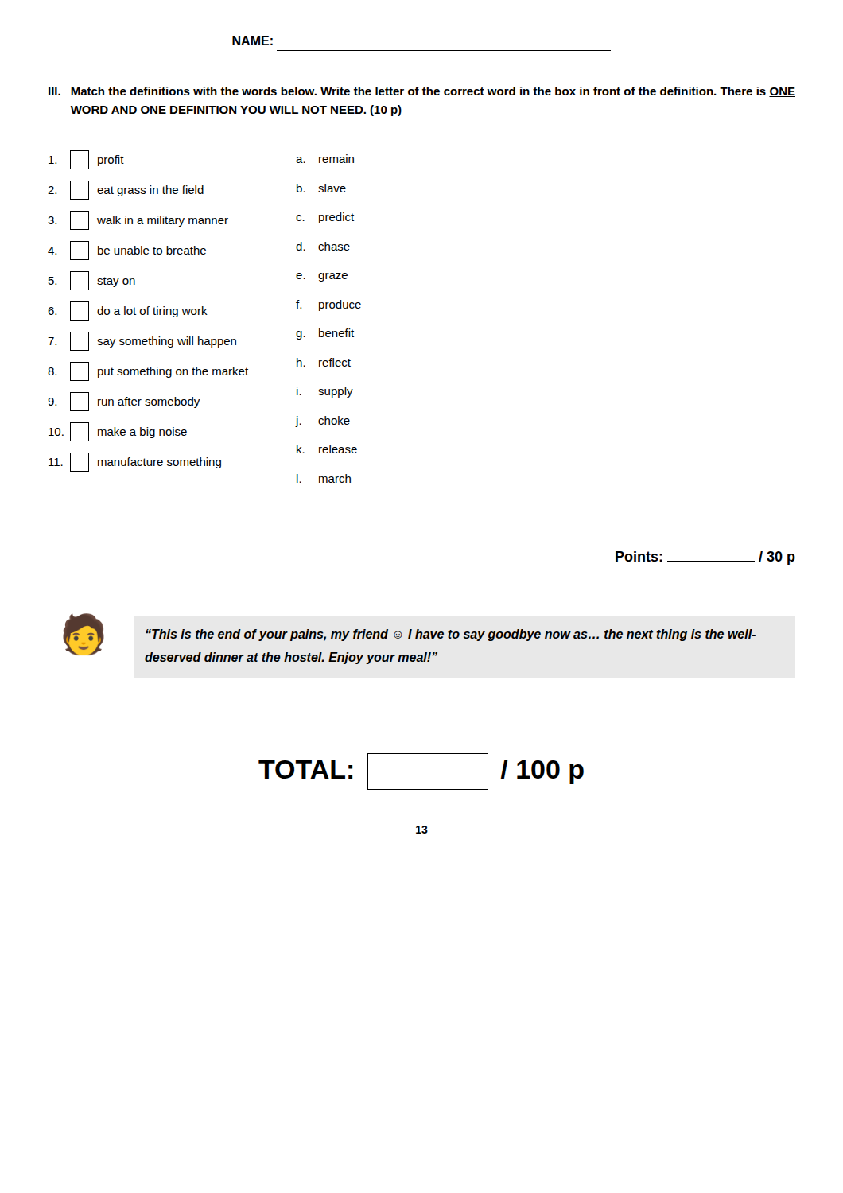NAME:
III. Match the definitions with the words below. Write the letter of the correct word in the box in front of the definition. There is ONE WORD AND ONE DEFINITION YOU WILL NOT NEED. (10 p)
profit
eat grass in the field
walk in a military manner
be unable to breathe
stay on
do a lot of tiring work
say something will happen
put something on the market
run after somebody
make a big noise
manufacture something
remain
slave
predict
chase
graze
produce
benefit
reflect
supply
choke
release
march
Points: / 30 p
🧑
“This is the end of your pains, my friend ☺ I have to say goodbye now as… the next thing is the well-deserved dinner at the hostel. Enjoy your meal!”
TOTAL: / 100 p
13